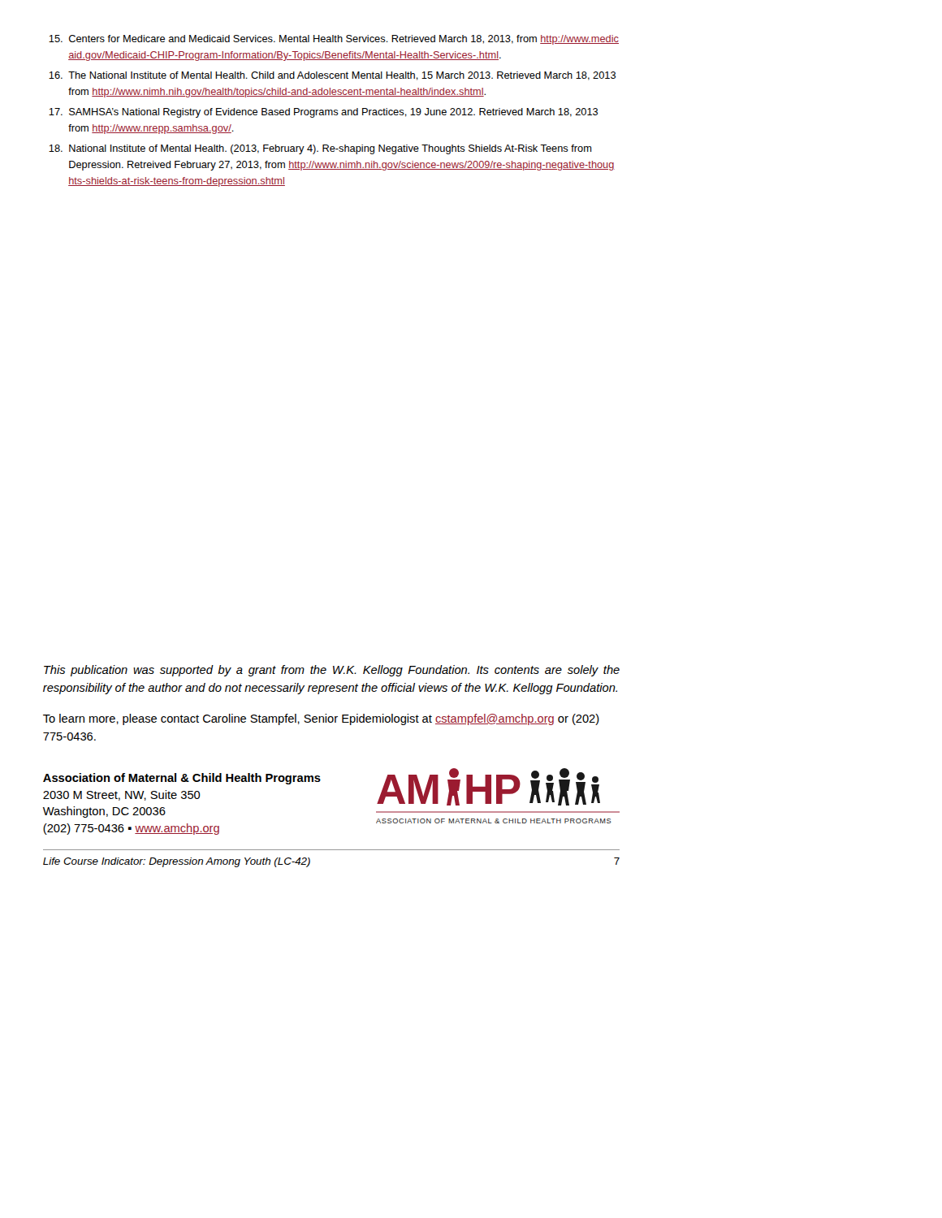Centers for Medicare and Medicaid Services. Mental Health Services. Retrieved March 18, 2013, from http://www.medicaid.gov/Medicaid-CHIP-Program-Information/By-Topics/Benefits/Mental-Health-Services-.html.
The National Institute of Mental Health. Child and Adolescent Mental Health, 15 March 2013. Retrieved March 18, 2013 from http://www.nimh.nih.gov/health/topics/child-and-adolescent-mental-health/index.shtml.
SAMHSA’s National Registry of Evidence Based Programs and Practices, 19 June 2012. Retrieved March 18, 2013 from http://www.nrepp.samhsa.gov/.
National Institute of Mental Health. (2013, February 4). Re-shaping Negative Thoughts Shields At-Risk Teens from Depression. Retreived February 27, 2013, from http://www.nimh.nih.gov/science-news/2009/re-shaping-negative-thoughts-shields-at-risk-teens-from-depression.shtml
This publication was supported by a grant from the W.K. Kellogg Foundation. Its contents are solely the responsibility of the author and do not necessarily represent the official views of the W.K. Kellogg Foundation.
To learn more, please contact Caroline Stampfel, Senior Epidemiologist at cstampfel@amchp.org or (202) 775-0436.
Association of Maternal & Child Health Programs
2030 M Street, NW, Suite 350
Washington, DC 20036
(202) 775-0436 ▪ www.amchp.org
AM HP ASSOCIATION OF MATERNAL & CHILD HEALTH PROGRAMS
Life Course Indicator: Depression Among Youth (LC-42) 7